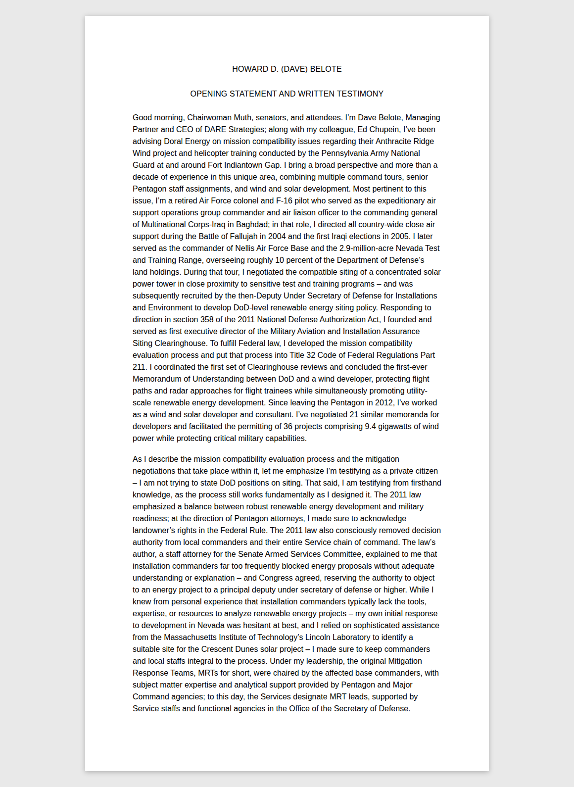HOWARD D. (DAVE) BELOTE
OPENING STATEMENT AND WRITTEN TESTIMONY
Good morning, Chairwoman Muth, senators, and attendees. I’m Dave Belote, Managing Partner and CEO of DARE Strategies; along with my colleague, Ed Chupein, I’ve been advising Doral Energy on mission compatibility issues regarding their Anthracite Ridge Wind project and helicopter training conducted by the Pennsylvania Army National Guard at and around Fort Indiantown Gap. I bring a broad perspective and more than a decade of experience in this unique area, combining multiple command tours, senior Pentagon staff assignments, and wind and solar development. Most pertinent to this issue, I’m a retired Air Force colonel and F-16 pilot who served as the expeditionary air support operations group commander and air liaison officer to the commanding general of Multinational Corps-Iraq in Baghdad; in that role, I directed all country-wide close air support during the Battle of Fallujah in 2004 and the first Iraqi elections in 2005. I later served as the commander of Nellis Air Force Base and the 2.9-million-acre Nevada Test and Training Range, overseeing roughly 10 percent of the Department of Defense’s land holdings. During that tour, I negotiated the compatible siting of a concentrated solar power tower in close proximity to sensitive test and training programs – and was subsequently recruited by the then-Deputy Under Secretary of Defense for Installations and Environment to develop DoD-level renewable energy siting policy. Responding to direction in section 358 of the 2011 National Defense Authorization Act, I founded and served as first executive director of the Military Aviation and Installation Assurance Siting Clearinghouse. To fulfill Federal law, I developed the mission compatibility evaluation process and put that process into Title 32 Code of Federal Regulations Part 211. I coordinated the first set of Clearinghouse reviews and concluded the first-ever Memorandum of Understanding between DoD and a wind developer, protecting flight paths and radar approaches for flight trainees while simultaneously promoting utility-scale renewable energy development. Since leaving the Pentagon in 2012, I’ve worked as a wind and solar developer and consultant. I’ve negotiated 21 similar memoranda for developers and facilitated the permitting of 36 projects comprising 9.4 gigawatts of wind power while protecting critical military capabilities.
As I describe the mission compatibility evaluation process and the mitigation negotiations that take place within it, let me emphasize I’m testifying as a private citizen – I am not trying to state DoD positions on siting. That said, I am testifying from firsthand knowledge, as the process still works fundamentally as I designed it. The 2011 law emphasized a balance between robust renewable energy development and military readiness; at the direction of Pentagon attorneys, I made sure to acknowledge landowner’s rights in the Federal Rule. The 2011 law also consciously removed decision authority from local commanders and their entire Service chain of command. The law’s author, a staff attorney for the Senate Armed Services Committee, explained to me that installation commanders far too frequently blocked energy proposals without adequate understanding or explanation – and Congress agreed, reserving the authority to object to an energy project to a principal deputy under secretary of defense or higher. While I knew from personal experience that installation commanders typically lack the tools, expertise, or resources to analyze renewable energy projects – my own initial response to development in Nevada was hesitant at best, and I relied on sophisticated assistance from the Massachusetts Institute of Technology’s Lincoln Laboratory to identify a suitable site for the Crescent Dunes solar project – I made sure to keep commanders and local staffs integral to the process. Under my leadership, the original Mitigation Response Teams, MRTs for short, were chaired by the affected base commanders, with subject matter expertise and analytical support provided by Pentagon and Major Command agencies; to this day, the Services designate MRT leads, supported by Service staffs and functional agencies in the Office of the Secretary of Defense.